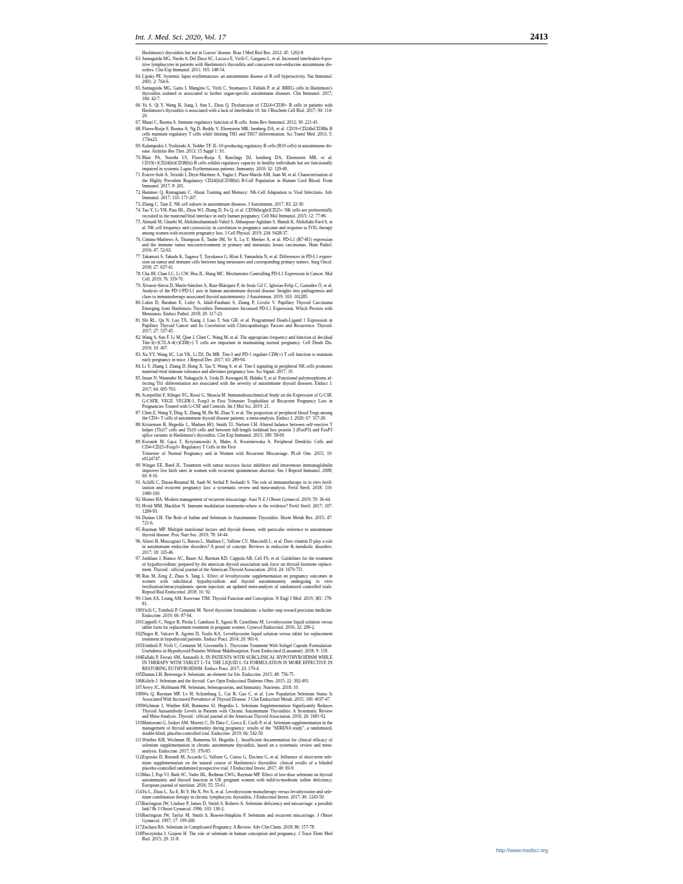Int. J. Med. Sci. 2020, Vol. 17
2413
Hashimoto's thyroiditis but not in Graves' disease. Braz J Med Biol Res. 2012; 45: 1202-8.
63. Santaguida MG, Nardo S, Del Duca SC, Lococo E, Virili C, Gargano L, et al. Increased interleukin-4-positive lymphocytes in patients with Hashimoto's thyroiditis and concurrent non-endocrine autoimmune disorders. Clin Exp Immunol. 2011; 165: 148-54.
64. Lipsky PE. Systemic lupus erythematosus: an autoimmune disease of B cell hyperactivity. Nat Immunol. 2001; 2: 764-6.
65. Santaguida MG, Gatto I, Mangino G, Virili C, Stramazzo I, Fallahi P, et al. BREG cells in Hashimoto's thyroiditis isolated or associated to further organ-specific autoimmune diseases. Clin Immunol. 2017; 184: 42-7.
66. Yu S, Qi Y, Wang H, Jiang J, Sun L, Zhou Q. Dysfunction of CD24+CD38+ B cells in patients with Hashimoto's thyroiditis is associated with a lack of interleukin 10. Int J Biochem Cell Biol. 2017; 90: 114-20.
67. Mauri C, Bosma A. Immune regulatory function of B cells. Annu Rev Immunol. 2012; 30: 221-41.
68. Flores-Borja F, Bosma A, Ng D, Reddy V, Ehrenstein MR, Isenberg DA, et al. CD19+CD24hiCD38hi B cells maintain regulatory T cells while limiting TH1 and TH17 differentiation. Sci Transl Med. 2013; 5: 173ra23.
69. Kalampokis I, Yoshizaki A, Tedder TF. IL-10-producing regulatory B cells (B10 cells) in autoimmune disease. Arthritis Res Ther. 2013; 15 Suppl 1: S1.
70. Blair PA, Noreña LY, Flores-Borja F, Rawlings DJ, Isenberg DA, Ehrenstein MR, et al. CD19(+)CD24(hi)CD38(hi) B cells exhibit regulatory capacity in healthy individuals but are functionally impaired in systemic Lupus Erythematosus patients. Immunity. 2010; 32: 129-40.
71. Esteve-Solé A, Teixidó I, Deyà-Martínez A, Yagüe J, Plaza-Martín AM, Juan M, et al. Characterization of the Highly Prevalent Regulatory CD24(hi)CD38(hi) B-Cell Population in Human Cord Blood. Front Immunol. 2017; 8: 201.
72. Hammer Q, Romagnani C. About Training and Memory: NK-Cell Adaptation to Viral Infections. Adv Immunol. 2017; 133: 171-207.
73. Zhang C, Tian Z. NK cell subsets in autoimmune diseases. J Autoimmun. 2017; 83: 22-30.
74. Tao Y, Li YH, Piao HL, Zhou WJ, Zhang D, Fu Q, et al. CD56(bright)CD25+ NK cells are preferentially recruited to the maternal/fetal interface in early human pregnancy. Cell Mol Immunol. 2015; 12: 77-86.
75. Ahmadi M, Ghaebi M, Abdolmohammadi-Vahid S, Abbaspour-Aghdam S, Hamdi K, Abdollahi-Fard S, et al. NK cell frequency and cytotoxicity in correlation to pregnancy outcome and response to IVIG therapy among women with recurrent pregnancy loss. J Cell Physiol. 2019; 234: 9428-37.
76. Cimino-Mathews A, Thompson E, Taube JM, Ye X, Lu Y, Meeker A, et al. PD-L1 (B7-H1) expression and the immune tumor microenvironment in primary and metastatic breast carcinomas. Hum Pathol. 2016; 47: 52-63.
77. Takamori S, Takada K, Tagawa T, Toyokawa G, Hirai F, Yamashita N, et al. Differences in PD-L1 expression on tumor and immune cells between lung metastases and corresponding primary tumors. Surg Oncol. 2018; 27: 637-41.
78. Cha JH, Chan LC, Li CW, Hsu JL, Hung MC. Mechanisms Controlling PD-L1 Expression in Cancer. Mol Cell. 2019; 76: 359-70.
79. Álvarez-Sierra D, Marín-Sánchez A, Ruiz-Blázquez P, de Jesús Gil C, Iglesias-Felip C, González Ó, et al. Analysis of the PD-1/PD-L1 axis in human autoimmune thyroid disease: Insights into pathogenesis and clues to immunotherapy associated thyroid autoimmunity. J Autoimmun. 2019; 103: 102285.
80. Lubin D, Baraban E, Lisby A, Jalali-Farahani S, Zhang P, Livolsi V. Papillary Thyroid Carcinoma Emerging from Hashimoto Thyroiditis Demonstrates Increased PD-L1 Expression, Which Persists with Metastasis. Endocr Pathol. 2018; 29: 317-23.
81. Shi RL, Qu N, Luo TX, Xiang J, Liao T, Sun GH, et al. Programmed Death-Ligand 1 Expression in Papillary Thyroid Cancer and Its Correlation with Clinicopathologic Factors and Recurrence. Thyroid. 2017; 27: 537-45.
82. Wang S, Sun F, Li M, Qian J, Chen C, Wang M, et al. The appropriate frequency and function of decidual Tim-3(+)CTLA-4(+)CD8(+) T cells are important in maintaining normal pregnancy. Cell Death Dis. 2019; 10: 407.
83. Xu YY, Wang SC, Lin YK, Li DJ, Du MR. Tim-3 and PD-1 regulate CD8(+) T cell function to maintain early pregnancy in mice. J Reprod Dev. 2017; 63: 289-94.
84. Li Y, Zhang J, Zhang D, Hong X, Tao Y, Wang S, et al. Tim-3 signaling in peripheral NK cells promotes maternal-fetal immune tolerance and alleviates pregnancy loss. Sci Signal. 2017; 10.
85. Inoue N, Watanabe M, Nakaguchi A, Ueda D, Kawaguti H, Hidaka Y, et al. Functional polymorphisms affecting Th1 differentiation are associated with the severity of autoimmune thyroid diseases. Endocr J. 2017; 64: 695-703.
86. Scarpellini F, Klinger FG, Rossi G, Sbracia M. Immunohistochemical Study on the Expression of G-CSF, G-CSFR, VEGF, VEGFR-1, Foxp3 in First Trimester Trophoblast of Recurrent Pregnancy Loss in Pregnancies Treated with G-CSF and Controls. Int J Mol Sci. 2019; 21.
87. Chen Z, Wang Y, Ding X, Zhang M, He M, Zhao Y, et al. The proportion of peripheral blood Tregs among the CD4+ T cells of autoimmune thyroid disease patients: a meta-analysis. Endocr J. 2020; 67: 317-26.
88. Kristensen B, Hegedüs L, Madsen HO, Smith TJ, Nielsen CH. Altered balance between self-reactive T helper (Th)17 cells and Th10 cells and between full-length forkhead box protein 3 (FoxP3) and FoxP3 splice variants in Hashimoto's thyroiditis. Clin Exp Immunol. 2015; 180: 58-69.
89. Kwiatek M, Gęca T, Krzyżanowski A, Malec A, Kwaśniewska A. Peripheral Dendritic Cells and CD4+CD25+Foxp3+ Regulatory T Cells in the First
Trimester of Normal Pregnancy and in Women with Recurrent Miscarriage. PLoS One. 2015; 10: e0124747.
90. Winger EE, Reed JL. Treatment with tumor necrosis factor inhibitors and intravenous immunoglobulin improves live birth rates in women with recurrent spontaneous abortion. Am J Reprod Immunol. 2008; 60: 8-16.
91. Achilli C, Duran-Retamal M, Saab W, Serhal P, Seshadri S. The role of immunotherapy in in vitro fertilization and recurrent pregnancy loss: a systematic review and meta-analysis. Fertil Steril. 2018; 110: 1089-100.
92. Homer HA. Modern management of recurrent miscarriage. Aust N Z J Obstet Gynaecol. 2019; 59: 36-44.
93. Hviid MM, Macklon N. Immune modulation treatments-where is the evidence? Fertil Steril. 2017; 107: 1284-93.
94. Duntas LH. The Role of Iodine and Selenium in Autoimmune Thyroiditis. Horm Metab Res. 2015; 47: 721-6.
95. Rayman MP. Multiple nutritional factors and thyroid disease, with particular reference to autoimmune thyroid disease. Proc Nutr Soc. 2019; 78: 34-44.
96. Altieri B, Muscogiuri G, Barrea L, Mathieu C, Vallone CV, Mascitelli L, et al. Does vitamin D play a role in autoimmune endocrine disorders? A proof of concept. Reviews in endocrine & metabolic disorders. 2017; 18: 335-46.
97. Jonklaas J, Bianco AC, Bauer AJ, Burman KD, Cappola AR, Celi FS, et al. Guidelines for the treatment of hypothyroidism: prepared by the american thyroid association task force on thyroid hormone replacement. Thyroid : official journal of the American Thyroid Association. 2014; 24: 1670-751.
98. Rao M, Zeng Z, Zhao S, Tang L. Effect of levothyroxine supplementation on pregnancy outcomes in women with subclinical hypothyroidism and thyroid autoimmuneity undergoing in vitro fertilization/intracytoplasmic sperm injection: an updated meta-analysis of randomized controlled trials. Reprod Biol Endocrinol. 2018; 16: 92.
99. Chen AX, Leung AM, Korevaar TIM. Thyroid Function and Conception. N Engl J Med. 2019; 381: 178-81.
100. Virili C, Trimboli P, Centanni M. Novel thyroxine formulations: a further step toward precision medicine. Endocrine. 2019; 66: 87-94.
101. Cappelli C, Negro R, Pirola I, Gandossi E, Agosti B, Castellano M. Levothyroxine liquid solution versus tablet form for replacement treatment in pregnant women. Gynecol Endocrinol. 2016; 32: 290-2.
102. Negro R, Valcavi R, Agrimi D, Toulis KA. Levothyroxine liquid solution versus tablet for replacement treatment in hypothyroid patients. Endocr Pract. 2014; 20: 901-6.
103. Trimboli P, Virili C, Centanni M, Giovanella L. Thyroxine Treatment With Softgel Capsule Formulation: Usefulness in Hypothyroid Patients Without Malabsorption. Front Endocrinol (Lausanne). 2018; 9: 118.
104. Fallahi P, Ferrari SM, Antonelli A. IN PATIENTS WITH SUBCLINICAL HYPOTHYROIDISM WHILE IN THERAPY WITH TABLET L-T4, THE LIQUID L-T4 FORMULATION IS MORE EFFECTIVE IN RESTORING EUTHYROIDISM. Endocr Pract. 2017; 23: 170-4.
105. Duntas LH, Benvenga S. Selenium: an element for life. Endocrine. 2015; 48: 756-75.
106. Köhrle J. Selenium and the thyroid. Curr Opin Endocrinol Diabetes Obes. 2015; 22: 392-401.
107. Avery JC, Hoffmann PR. Selenium, Selenoproteins, and Immunity. Nutrients. 2018; 10.
108. Wu Q, Rayman MP, Lv H, Schomburg L, Cui B, Gao C, et al. Low Population Selenium Status Is Associated With Increased Prevalence of Thyroid Disease. J Clin Endocrinol Metab. 2015; 100: 4037-47.
109. Wichman J, Winther KH, Bonnema SJ, Hegedüs L. Selenium Supplementation Significantly Reduces Thyroid Autoantibody Levels in Patients with Chronic Autoimmune Thyroiditis: A Systematic Review and Meta-Analysis. Thyroid : official journal of the American Thyroid Association. 2016; 26: 1681-92.
110. Mantovani G, Isidori AM, Moretti C, Di Dato C, Greco E, Ciolli P, et al. Selenium supplementation in the management of thyroid autoimmunity during pregnancy: results of the "SERENA study", a randomized, double-blind, placebo-controlled trial. Endocrine. 2019; 66: 542-50.
111. Winther KH, Wichman JE, Bonnema SJ, Hegedüs L. Insufficient documentation for clinical efficacy of selenium supplementation in chronic autoimmune thyroiditis, based on a systematic review and meta-analysis. Endocrine. 2017; 55: 376-85.
112. Esposito D, Rotondi M, Accardo G, Vallone G, Conzo G, Docimo G, et al. Influence of short-term selenium supplementation on the natural course of Hashimoto's thyroiditis: clinical results of a blinded placebo-controlled randomized prospective trial. J Endocrinol Invest. 2017; 40: 83-9.
113. Mao J, Pop VJ, Bath SC, Vader HL, Redman CWG, Rayman MP. Effect of low-dose selenium on thyroid autoimmunity and thyroid function in UK pregnant women with mild-to-moderate iodine deficiency. European journal of nutrition. 2016; 55: 55-61.
114. Yu L, Zhou L, Xu E, Bi Y, Hu X, Pei X, et al. Levothyroxine monotherapy versus levothyroxine and selenium combination therapy in chronic lymphocytic thyroiditis. J Endocrinol Invest. 2017; 40: 1243-50.
115. Barrington JW, Lindsay P, James D, Smith S, Roberts A. Selenium deficiency and miscarriage: a possible link? Br J Obstet Gynaecol. 1996; 103: 130-2.
116. Barrington JW, Taylor M, Smith S, Bowen-Simpkins P. Selenium and recurrent miscarriage. J Obstet Gynaecol. 1997; 17: 199-200.
117. Zachara BA. Selenium in Complicated Pregnancy. A Review. Adv Clin Chem. 2018; 86: 157-78.
118. Pieczyńska J, Grajeta H. The role of selenium in human conception and pregnancy. J Trace Elem Med Biol. 2015; 29: 31-8.
http://www.medsci.org